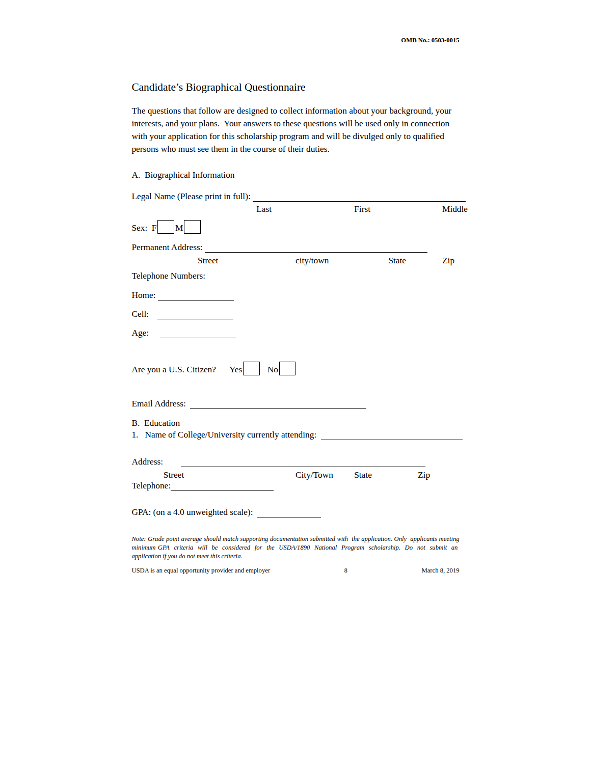OMB No.: 0503-0015
Candidate’s Biographical Questionnaire
The questions that follow are designed to collect information about your background, your interests, and your plans. Your answers to these questions will be used only in connection with your application for this scholarship program and will be divulged only to qualified persons who must see them in the course of their duties.
A. Biographical Information
Legal Name (Please print in full):
Last First Middle
Sex: F M
Permanent Address:
Street city/town State Zip
Telephone Numbers:
Home:
Cell:
Age:
Are you a U.S. Citizen? Yes No
Email Address:
B. Education
1. Name of College/University currently attending:
Address:
Street City/Town State Zip
Telephone:
GPA: (on a 4.0 unweighted scale):
Note: Grade point average should match supporting documentation submitted with the application. Only applicants meeting minimum GPA criteria will be considered for the USDA/1890 National Program scholarship. Do not submit an application if you do not meet this criteria.
USDA is an equal opportunity provider and employer
March 8, 2019
8